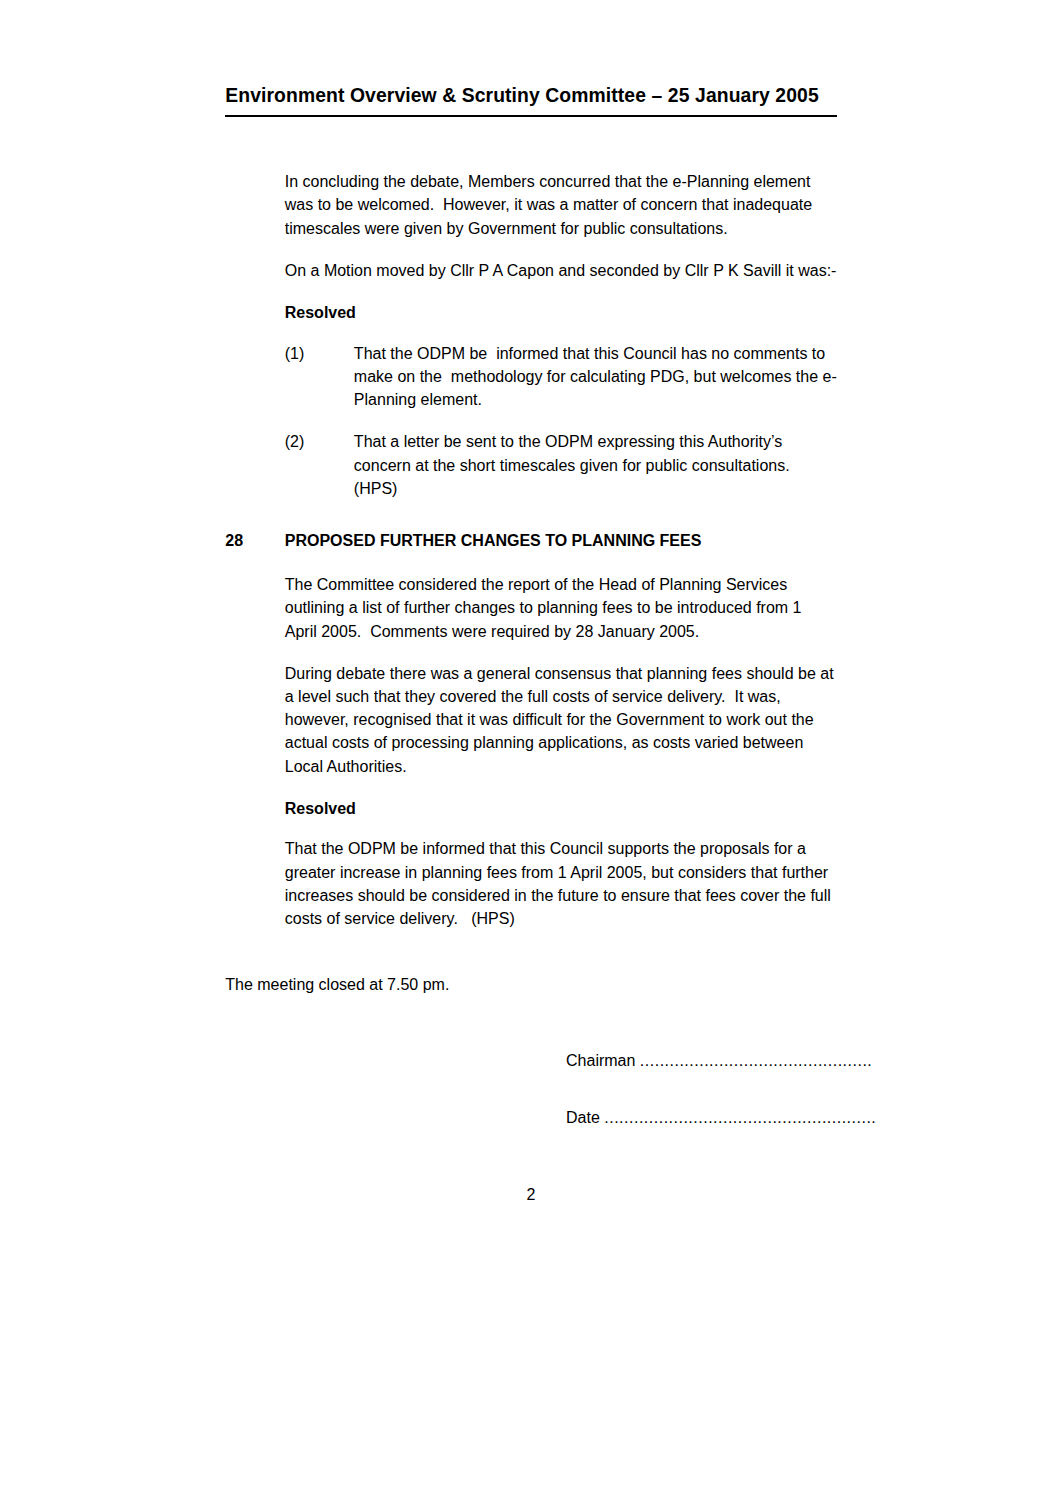Environment Overview & Scrutiny Committee – 25 January 2005
In concluding the debate, Members concurred that the e-Planning element was to be welcomed. However, it was a matter of concern that inadequate timescales were given by Government for public consultations.
On a Motion moved by Cllr P A Capon and seconded by Cllr P K Savill it was:-
Resolved
(1) That the ODPM be informed that this Council has no comments to make on the methodology for calculating PDG, but welcomes the e-Planning element.
(2) That a letter be sent to the ODPM expressing this Authority’s concern at the short timescales given for public consultations. (HPS)
28
Proposed Further Changes to Planning Fees
The Committee considered the report of the Head of Planning Services outlining a list of further changes to planning fees to be introduced from 1 April 2005. Comments were required by 28 January 2005.
During debate there was a general consensus that planning fees should be at a level such that they covered the full costs of service delivery. It was, however, recognised that it was difficult for the Government to work out the actual costs of processing planning applications, as costs varied between Local Authorities.
Resolved
That the ODPM be informed that this Council supports the proposals for a greater increase in planning fees from 1 April 2005, but considers that further increases should be considered in the future to ensure that fees cover the full costs of service delivery. (HPS)
The meeting closed at 7.50 pm.
Chairman ...............................................
Date .......................................................
2